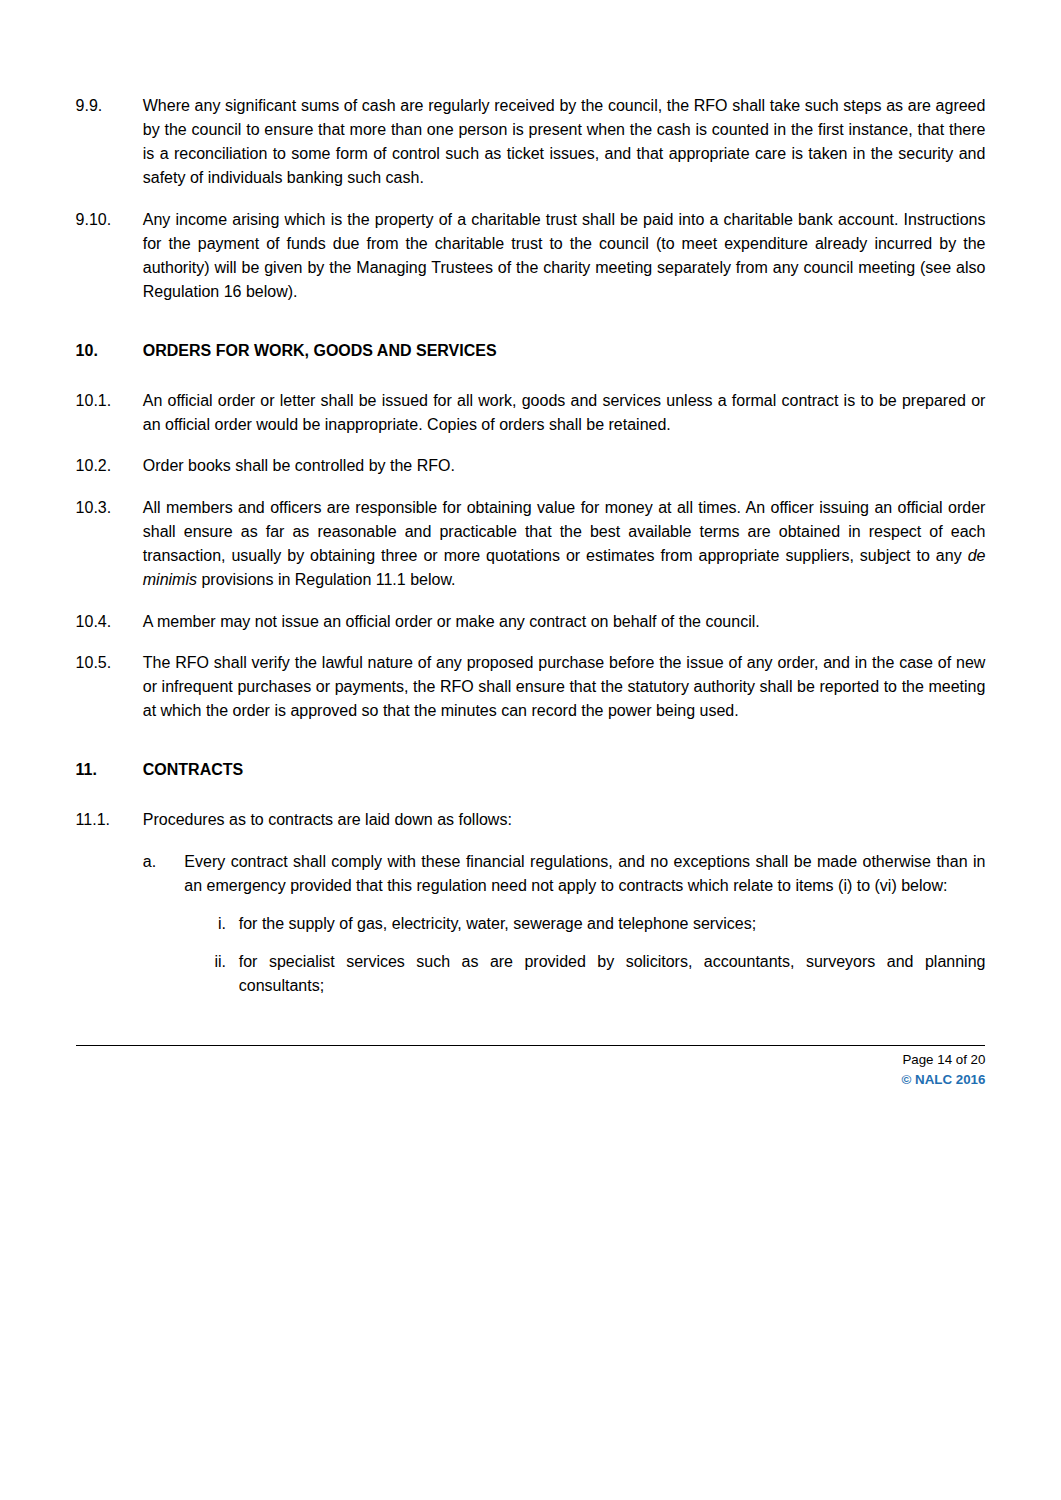9.9.
Where any significant sums of cash are regularly received by the council, the RFO shall take such steps as are agreed by the council to ensure that more than one person is present when the cash is counted in the first instance, that there is a reconciliation to some form of control such as ticket issues, and that appropriate care is taken in the security and safety of individuals banking such cash.
9.10.
Any income arising which is the property of a charitable trust shall be paid into a charitable bank account. Instructions for the payment of funds due from the charitable trust to the council (to meet expenditure already incurred by the authority) will be given by the Managing Trustees of the charity meeting separately from any council meeting (see also Regulation 16 below).
10. ORDERS FOR WORK, GOODS AND SERVICES
10.1.
An official order or letter shall be issued for all work, goods and services unless a formal contract is to be prepared or an official order would be inappropriate. Copies of orders shall be retained.
10.2.
Order books shall be controlled by the RFO.
10.3.
All members and officers are responsible for obtaining value for money at all times. An officer issuing an official order shall ensure as far as reasonable and practicable that the best available terms are obtained in respect of each transaction, usually by obtaining three or more quotations or estimates from appropriate suppliers, subject to any de minimis provisions in Regulation 11.1 below.
10.4.
A member may not issue an official order or make any contract on behalf of the council.
10.5.
The RFO shall verify the lawful nature of any proposed purchase before the issue of any order, and in the case of new or infrequent purchases or payments, the RFO shall ensure that the statutory authority shall be reported to the meeting at which the order is approved so that the minutes can record the power being used.
11. CONTRACTS
11.1.
Procedures as to contracts are laid down as follows:
a.
Every contract shall comply with these financial regulations, and no exceptions shall be made otherwise than in an emergency provided that this regulation need not apply to contracts which relate to items (i) to (vi) below:
i.
for the supply of gas, electricity, water, sewerage and telephone services;
ii.
for specialist services such as are provided by solicitors, accountants, surveyors and planning consultants;
Page 14 of 20
© NALC 2016